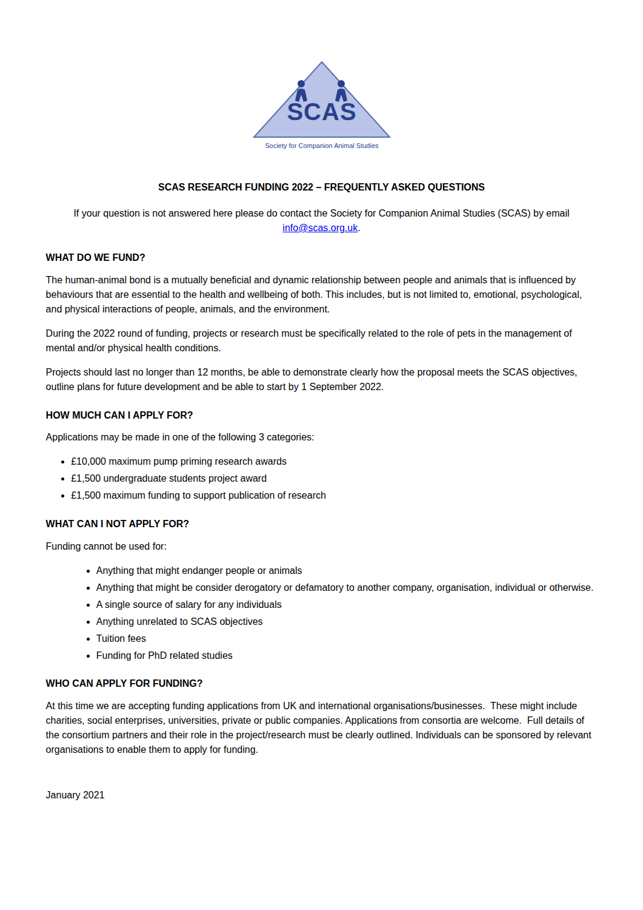SCAS Society for Companion Animal Studies
SCAS RESEARCH FUNDING 2022 – FREQUENTLY ASKED QUESTIONS
If your question is not answered here please do contact the Society for Companion Animal Studies (SCAS) by email info@scas.org.uk.
WHAT DO WE FUND?
The human-animal bond is a mutually beneficial and dynamic relationship between people and animals that is influenced by behaviours that are essential to the health and wellbeing of both. This includes, but is not limited to, emotional, psychological, and physical interactions of people, animals, and the environment.
During the 2022 round of funding, projects or research must be specifically related to the role of pets in the management of mental and/or physical health conditions.
Projects should last no longer than 12 months, be able to demonstrate clearly how the proposal meets the SCAS objectives, outline plans for future development and be able to start by 1 September 2022.
HOW MUCH CAN I APPLY FOR?
Applications may be made in one of the following 3 categories:
£10,000 maximum pump priming research awards
£1,500 undergraduate students project award
£1,500 maximum funding to support publication of research
WHAT CAN I NOT APPLY FOR?
Funding cannot be used for:
Anything that might endanger people or animals
Anything that might be consider derogatory or defamatory to another company, organisation, individual or otherwise.
A single source of salary for any individuals
Anything unrelated to SCAS objectives
Tuition fees
Funding for PhD related studies
WHO CAN APPLY FOR FUNDING?
At this time we are accepting funding applications from UK and international organisations/businesses. These might include charities, social enterprises, universities, private or public companies. Applications from consortia are welcome. Full details of the consortium partners and their role in the project/research must be clearly outlined. Individuals can be sponsored by relevant organisations to enable them to apply for funding.
January 2021